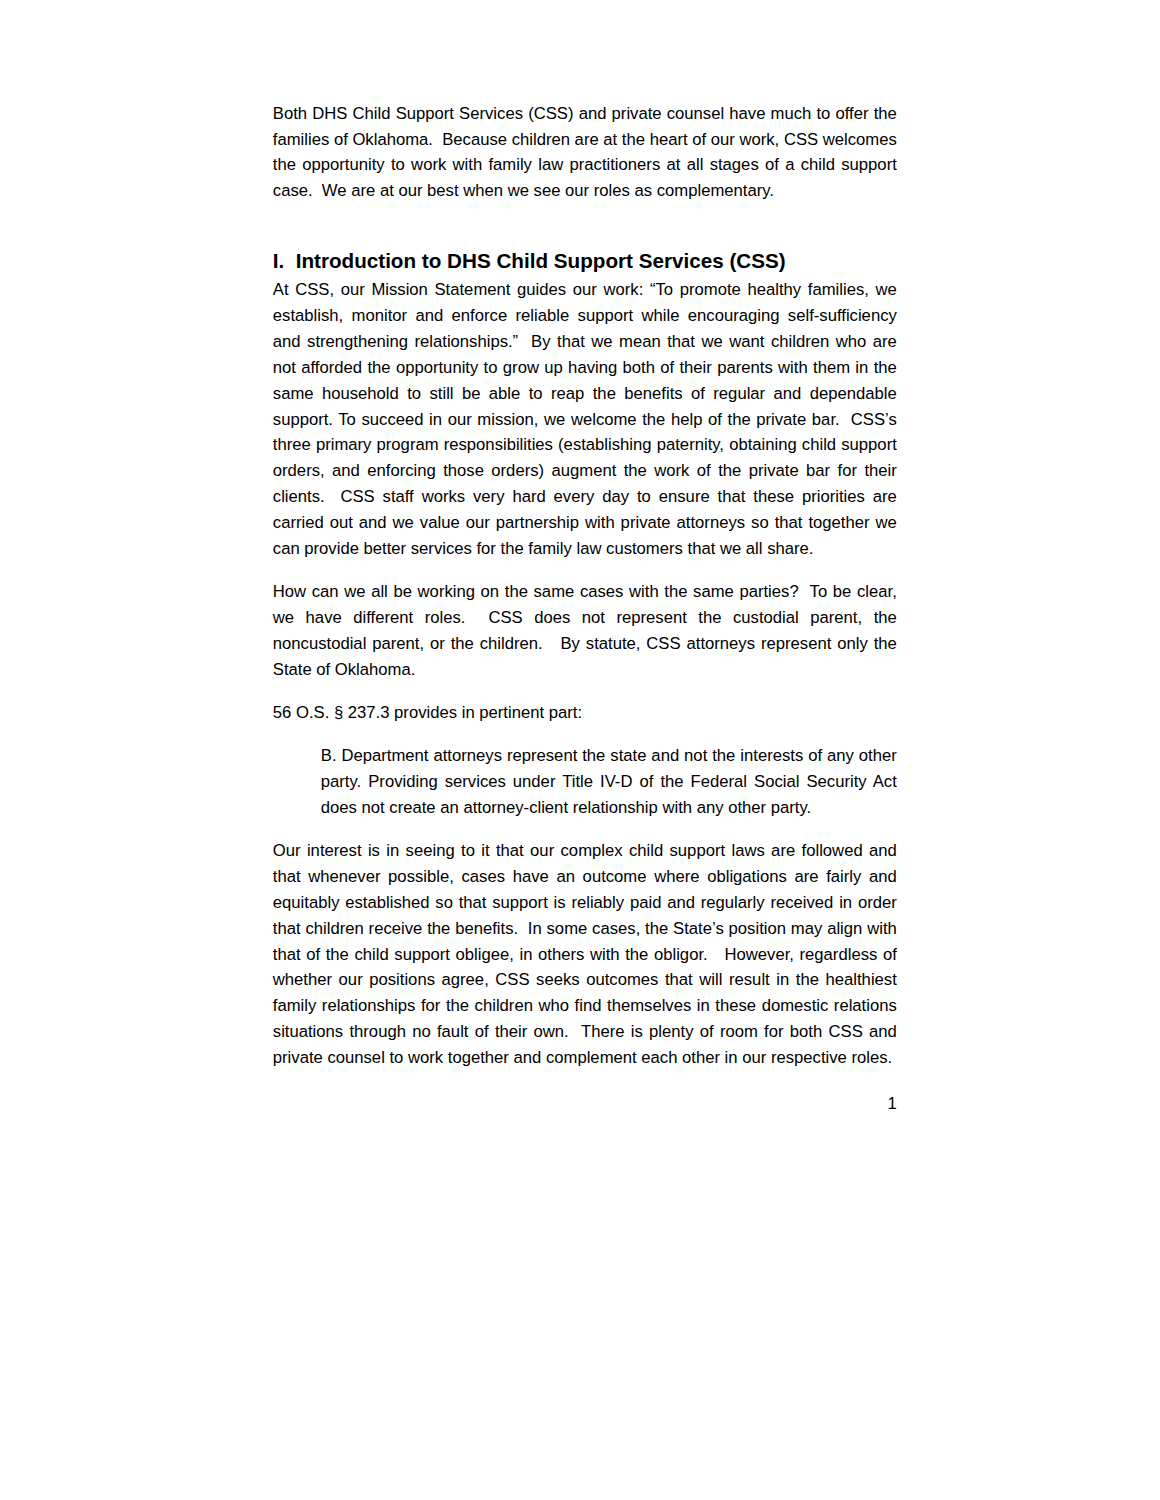Both DHS Child Support Services (CSS) and private counsel have much to offer the families of Oklahoma. Because children are at the heart of our work, CSS welcomes the opportunity to work with family law practitioners at all stages of a child support case. We are at our best when we see our roles as complementary.
I. Introduction to DHS Child Support Services (CSS)
At CSS, our Mission Statement guides our work: “To promote healthy families, we establish, monitor and enforce reliable support while encouraging self-sufficiency and strengthening relationships.” By that we mean that we want children who are not afforded the opportunity to grow up having both of their parents with them in the same household to still be able to reap the benefits of regular and dependable support. To succeed in our mission, we welcome the help of the private bar. CSS’s three primary program responsibilities (establishing paternity, obtaining child support orders, and enforcing those orders) augment the work of the private bar for their clients. CSS staff works very hard every day to ensure that these priorities are carried out and we value our partnership with private attorneys so that together we can provide better services for the family law customers that we all share.
How can we all be working on the same cases with the same parties? To be clear, we have different roles. CSS does not represent the custodial parent, the noncustodial parent, or the children. By statute, CSS attorneys represent only the State of Oklahoma.
56 O.S. § 237.3 provides in pertinent part:
B. Department attorneys represent the state and not the interests of any other party. Providing services under Title IV-D of the Federal Social Security Act does not create an attorney-client relationship with any other party.
Our interest is in seeing to it that our complex child support laws are followed and that whenever possible, cases have an outcome where obligations are fairly and equitably established so that support is reliably paid and regularly received in order that children receive the benefits. In some cases, the State’s position may align with that of the child support obligee, in others with the obligor. However, regardless of whether our positions agree, CSS seeks outcomes that will result in the healthiest family relationships for the children who find themselves in these domestic relations situations through no fault of their own. There is plenty of room for both CSS and private counsel to work together and complement each other in our respective roles.
1